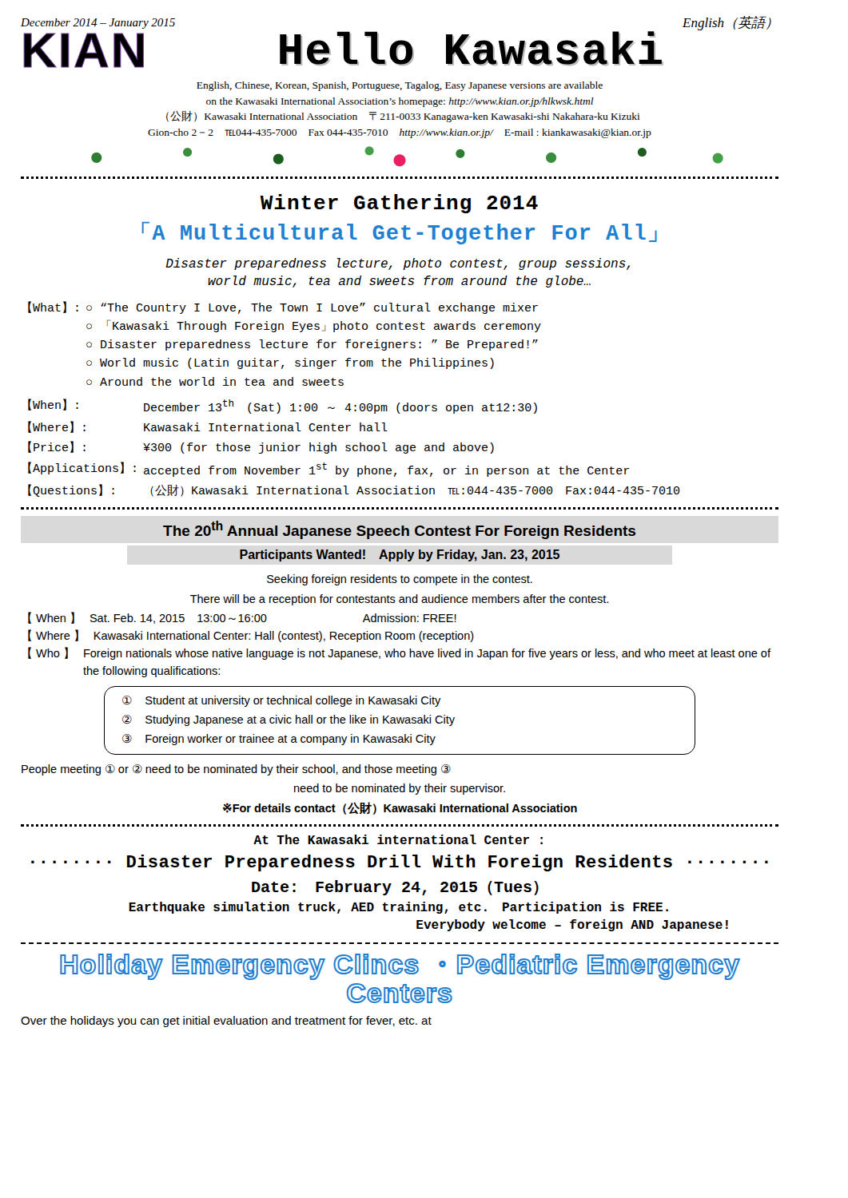December 2014 – January 2015
English（英語）
KIAN
Hello Kawasaki
English, Chinese, Korean, Spanish, Portuguese, Tagalog, Easy Japanese versions are available
on the Kawasaki International Association’s homepage: http://www.kian.or.jp/hlkwsk.html
（公財）Kawasaki International Association　〒211-0033 Kanagawa-ken Kawasaki-shi Nakahara-ku Kizuki
Gion-cho 2－2　℡044-435-7000　Fax 044-435-7010　http://www.kian.or.jp/　E-mail : kiankawasaki@kian.or.jp
Winter Gathering 2014
「A Multicultural Get-Together For All」
Disaster preparedness lecture, photo contest, group sessions,
world music, tea and sweets from around the globe…
【What】:
“The Country I Love, The Town I Love” cultural exchange mixer
「Kawasaki Through Foreign Eyes」photo contest awards ceremony
Disaster preparedness lecture for foreigners: ” Be Prepared!”
World music (Latin guitar, singer from the Philippines)
Around the world in tea and sweets
【When】:
December 13th　(Sat) 1:00 ～ 4:00pm (doors open at12:30)
【Where】:
Kawasaki International Center hall
【Price】:
¥300 (for those junior high school age and above)
【Applications】:
accepted from November 1st by phone, fax, or in person at the Center
【Questions】:
（公財）Kawasaki International Association　℡:044-435-7000　Fax:044-435-7010
The 20th Annual Japanese Speech Contest For Foreign Residents
Participants Wanted!　Apply by Friday, Jan. 23, 2015
Seeking foreign residents to compete in the contest.
There will be a reception for contestants and audience members after the contest.
【 When 】
Sat. Feb. 14, 2015　13:00～16:00　　　　　　　　Admission: FREE!
【 Where 】
Kawasaki International Center: Hall (contest), Reception Room (reception)
【 Who 】
Foreign nationals whose native language is not Japanese, who have lived in Japan for five years or less, and who meet at least one of the following qualifications:
① Student at university or technical college in Kawasaki City
② Studying Japanese at a civic hall or the like in Kawasaki City
③ Foreign worker or trainee at a company in Kawasaki City
People meeting ① or ② need to be nominated by their school, and those meeting ③
need to be nominated by their supervisor.
※For details contact（公財）Kawasaki International Association
At The Kawasaki international Center :
········ Disaster Preparedness Drill With Foreign Residents ········
Date:　February 24, 2015（Tues）
Earthquake simulation truck, AED training, etc.　Participation is FREE.
Everybody welcome – foreign AND Japanese!
Holiday Emergency Clincs ・Pediatric Emergency Centers
Over the holidays you can get initial evaluation and treatment for fever, etc. at